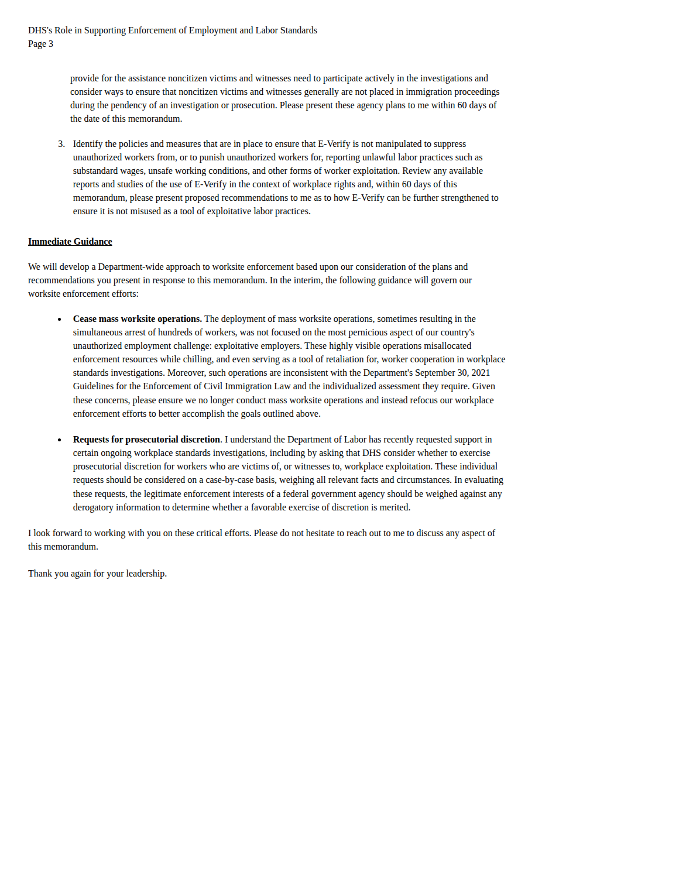DHS's Role in Supporting Enforcement of Employment and Labor Standards
Page 3
provide for the assistance noncitizen victims and witnesses need to participate actively in the investigations and consider ways to ensure that noncitizen victims and witnesses generally are not placed in immigration proceedings during the pendency of an investigation or prosecution. Please present these agency plans to me within 60 days of the date of this memorandum.
Identify the policies and measures that are in place to ensure that E-Verify is not manipulated to suppress unauthorized workers from, or to punish unauthorized workers for, reporting unlawful labor practices such as substandard wages, unsafe working conditions, and other forms of worker exploitation. Review any available reports and studies of the use of E-Verify in the context of workplace rights and, within 60 days of this memorandum, please present proposed recommendations to me as to how E-Verify can be further strengthened to ensure it is not misused as a tool of exploitative labor practices.
Immediate Guidance
We will develop a Department-wide approach to worksite enforcement based upon our consideration of the plans and recommendations you present in response to this memorandum. In the interim, the following guidance will govern our worksite enforcement efforts:
Cease mass worksite operations. The deployment of mass worksite operations, sometimes resulting in the simultaneous arrest of hundreds of workers, was not focused on the most pernicious aspect of our country's unauthorized employment challenge: exploitative employers. These highly visible operations misallocated enforcement resources while chilling, and even serving as a tool of retaliation for, worker cooperation in workplace standards investigations. Moreover, such operations are inconsistent with the Department's September 30, 2021 Guidelines for the Enforcement of Civil Immigration Law and the individualized assessment they require. Given these concerns, please ensure we no longer conduct mass worksite operations and instead refocus our workplace enforcement efforts to better accomplish the goals outlined above.
Requests for prosecutorial discretion. I understand the Department of Labor has recently requested support in certain ongoing workplace standards investigations, including by asking that DHS consider whether to exercise prosecutorial discretion for workers who are victims of, or witnesses to, workplace exploitation. These individual requests should be considered on a case-by-case basis, weighing all relevant facts and circumstances. In evaluating these requests, the legitimate enforcement interests of a federal government agency should be weighed against any derogatory information to determine whether a favorable exercise of discretion is merited.
I look forward to working with you on these critical efforts. Please do not hesitate to reach out to me to discuss any aspect of this memorandum.
Thank you again for your leadership.